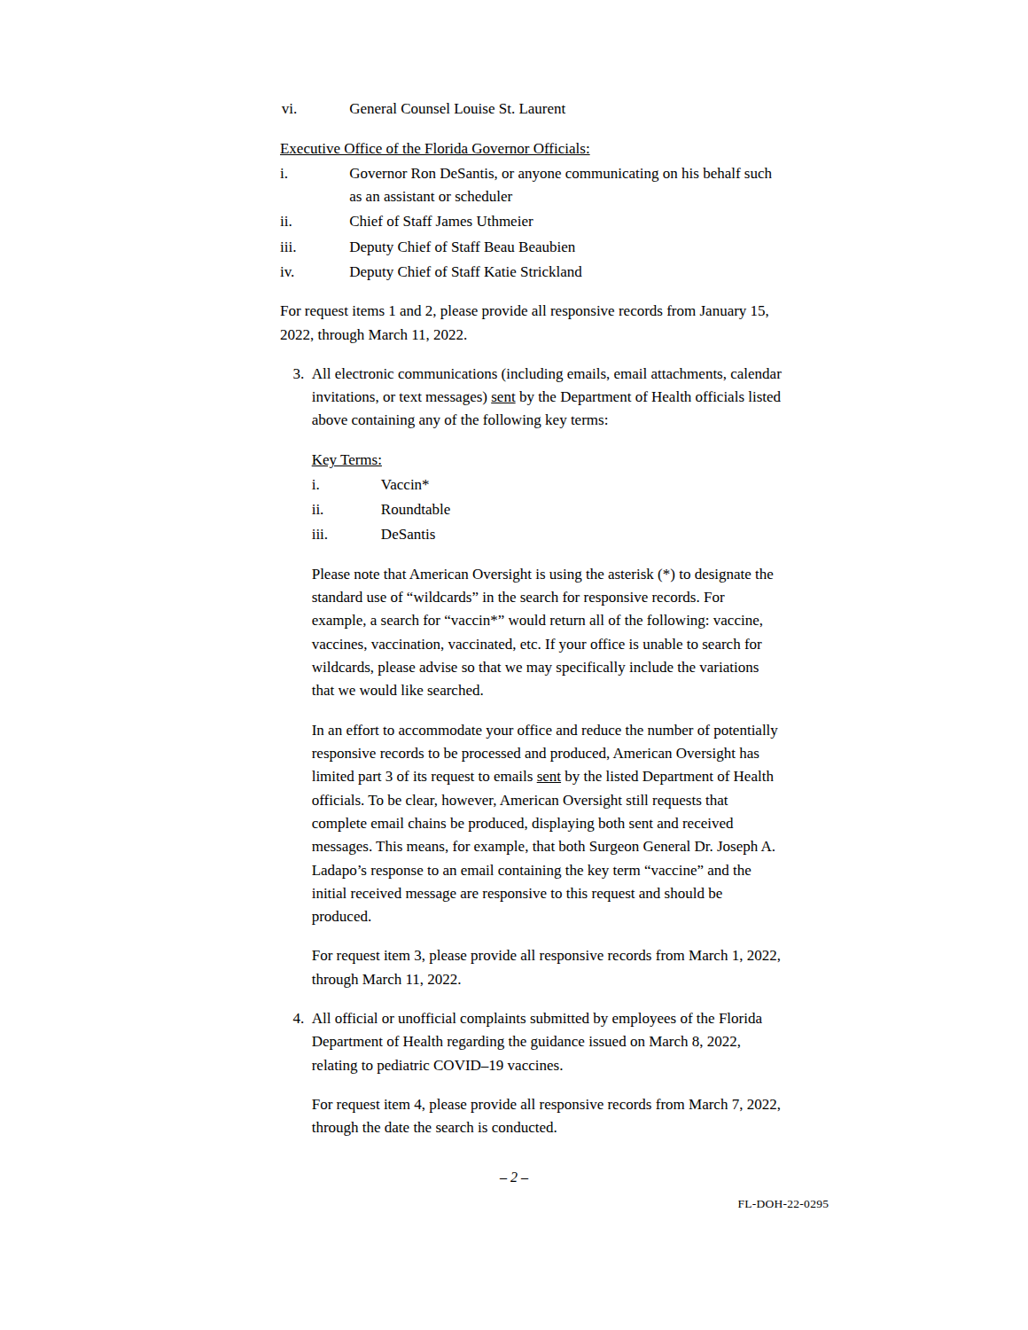vi. General Counsel Louise St. Laurent
Executive Office of the Florida Governor Officials:
i. Governor Ron DeSantis, or anyone communicating on his behalf such as an assistant or scheduler
ii. Chief of Staff James Uthmeier
iii. Deputy Chief of Staff Beau Beaubien
iv. Deputy Chief of Staff Katie Strickland
For request items 1 and 2, please provide all responsive records from January 15, 2022, through March 11, 2022.
3.
All electronic communications (including emails, email attachments, calendar invitations, or text messages) sent by the Department of Health officials listed above containing any of the following key terms:
Key Terms:
i. Vaccin*
ii. Roundtable
iii. DeSantis
Please note that American Oversight is using the asterisk (*) to designate the standard use of “wildcards” in the search for responsive records. For example, a search for “vaccin*” would return all of the following: vaccine, vaccines, vaccination, vaccinated, etc. If your office is unable to search for wildcards, please advise so that we may specifically include the variations that we would like searched.
In an effort to accommodate your office and reduce the number of potentially responsive records to be processed and produced, American Oversight has limited part 3 of its request to emails sent by the listed Department of Health officials. To be clear, however, American Oversight still requests that complete email chains be produced, displaying both sent and received messages. This means, for example, that both Surgeon General Dr. Joseph A. Ladapo’s response to an email containing the key term “vaccine” and the initial received message are responsive to this request and should be produced.
For request item 3, please provide all responsive records from March 1, 2022, through March 11, 2022.
4.
All official or unofficial complaints submitted by employees of the Florida Department of Health regarding the guidance issued on March 8, 2022, relating to pediatric COVID–19 vaccines.
For request item 4, please provide all responsive records from March 7, 2022, through the date the search is conducted.
– 2 – FL-DOH-22-0295